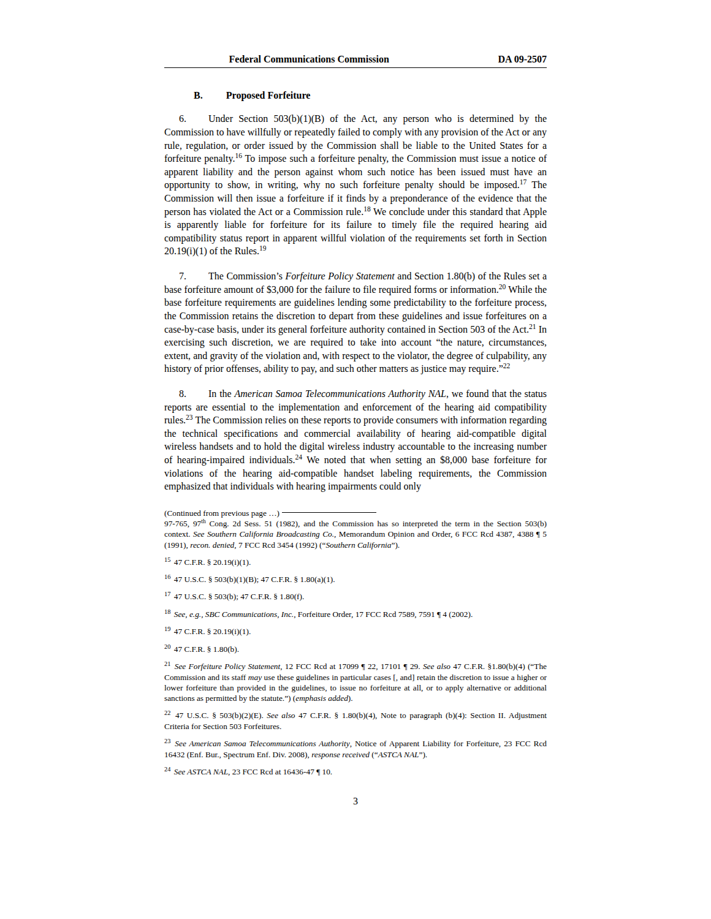Federal Communications Commission DA 09-2507
B. Proposed Forfeiture
6. Under Section 503(b)(1)(B) of the Act, any person who is determined by the Commission to have willfully or repeatedly failed to comply with any provision of the Act or any rule, regulation, or order issued by the Commission shall be liable to the United States for a forfeiture penalty.16 To impose such a forfeiture penalty, the Commission must issue a notice of apparent liability and the person against whom such notice has been issued must have an opportunity to show, in writing, why no such forfeiture penalty should be imposed.17 The Commission will then issue a forfeiture if it finds by a preponderance of the evidence that the person has violated the Act or a Commission rule.18 We conclude under this standard that Apple is apparently liable for forfeiture for its failure to timely file the required hearing aid compatibility status report in apparent willful violation of the requirements set forth in Section 20.19(i)(1) of the Rules.19
7. The Commission’s Forfeiture Policy Statement and Section 1.80(b) of the Rules set a base forfeiture amount of $3,000 for the failure to file required forms or information.20 While the base forfeiture requirements are guidelines lending some predictability to the forfeiture process, the Commission retains the discretion to depart from these guidelines and issue forfeitures on a case-by-case basis, under its general forfeiture authority contained in Section 503 of the Act.21 In exercising such discretion, we are required to take into account “the nature, circumstances, extent, and gravity of the violation and, with respect to the violator, the degree of culpability, any history of prior offenses, ability to pay, and such other matters as justice may require.”22
8. In the American Samoa Telecommunications Authority NAL, we found that the status reports are essential to the implementation and enforcement of the hearing aid compatibility rules.23 The Commission relies on these reports to provide consumers with information regarding the technical specifications and commercial availability of hearing aid-compatible digital wireless handsets and to hold the digital wireless industry accountable to the increasing number of hearing-impaired individuals.24 We noted that when setting an $8,000 base forfeiture for violations of the hearing aid-compatible handset labeling requirements, the Commission emphasized that individuals with hearing impairments could only
(Continued from previous page …)
97-765, 97th Cong. 2d Sess. 51 (1982), and the Commission has so interpreted the term in the Section 503(b) context. See Southern California Broadcasting Co., Memorandum Opinion and Order, 6 FCC Rcd 4387, 4388 ¶ 5 (1991), recon. denied, 7 FCC Rcd 3454 (1992) (“Southern California”).
15 47 C.F.R. § 20.19(i)(1).
16 47 U.S.C. § 503(b)(1)(B); 47 C.F.R. § 1.80(a)(1).
17 47 U.S.C. § 503(b); 47 C.F.R. § 1.80(f).
18 See, e.g., SBC Communications, Inc., Forfeiture Order, 17 FCC Rcd 7589, 7591 ¶ 4 (2002).
19 47 C.F.R. § 20.19(i)(1).
20 47 C.F.R. § 1.80(b).
21 See Forfeiture Policy Statement, 12 FCC Rcd at 17099 ¶ 22, 17101 ¶ 29. See also 47 C.F.R. §1.80(b)(4) (“The Commission and its staff may use these guidelines in particular cases [, and] retain the discretion to issue a higher or lower forfeiture than provided in the guidelines, to issue no forfeiture at all, or to apply alternative or additional sanctions as permitted by the statute.”) (emphasis added).
22 47 U.S.C. § 503(b)(2)(E). See also 47 C.F.R. § 1.80(b)(4), Note to paragraph (b)(4): Section II. Adjustment Criteria for Section 503 Forfeitures.
23 See American Samoa Telecommunications Authority, Notice of Apparent Liability for Forfeiture, 23 FCC Rcd 16432 (Enf. Bur., Spectrum Enf. Div. 2008), response received (“ASTCA NAL”).
24 See ASTCA NAL, 23 FCC Rcd at 16436-47 ¶ 10.
3